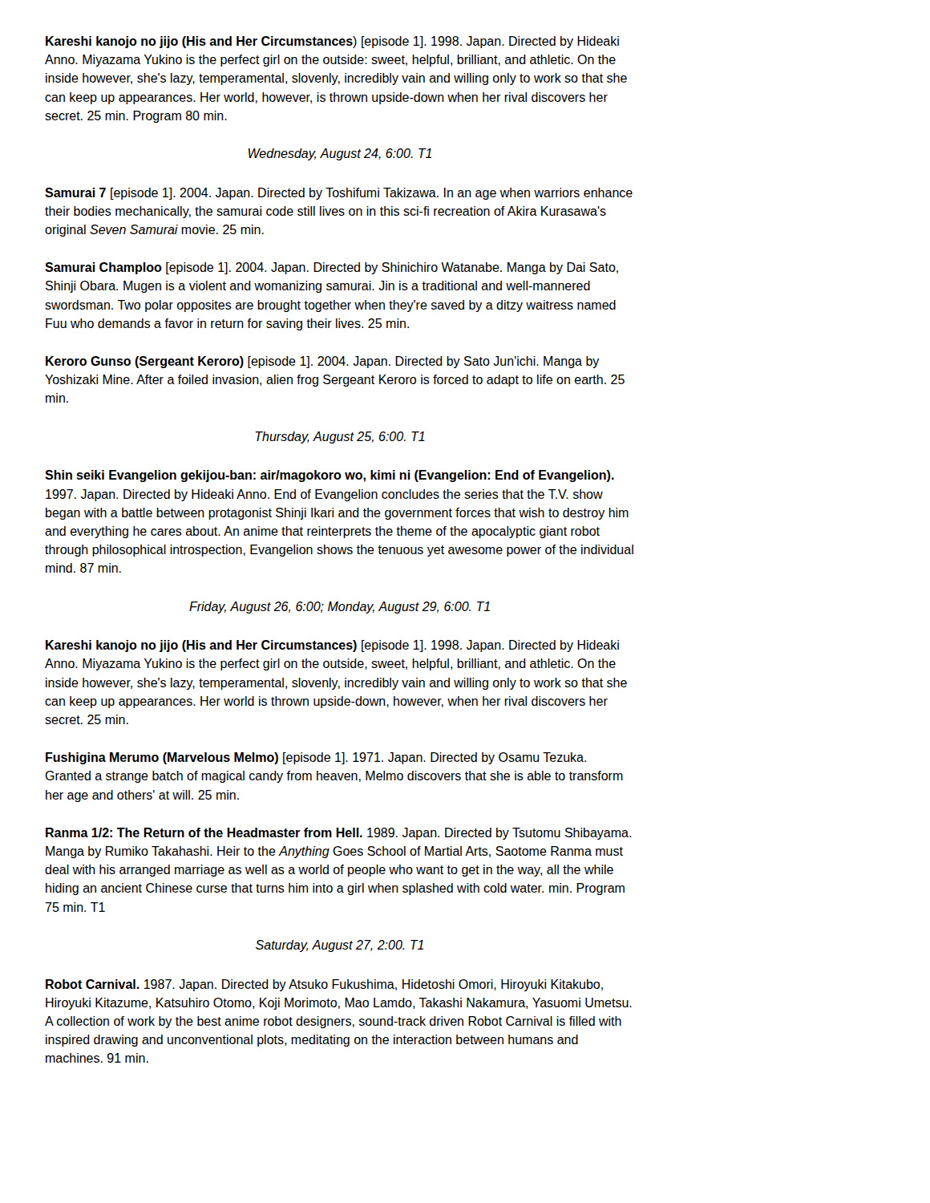Kareshi kanojo no jijo (His and Her Circumstances) [episode 1]. 1998. Japan. Directed by Hideaki Anno. Miyazama Yukino is the perfect girl on the outside: sweet, helpful, brilliant, and athletic. On the inside however, she's lazy, temperamental, slovenly, incredibly vain and willing only to work so that she can keep up appearances. Her world, however, is thrown upside-down when her rival discovers her secret. 25 min. Program 80 min.
Wednesday, August 24, 6:00. T1
Samurai 7 [episode 1]. 2004. Japan. Directed by Toshifumi Takizawa. In an age when warriors enhance their bodies mechanically, the samurai code still lives on in this sci-fi recreation of Akira Kurasawa's original Seven Samurai movie. 25 min.
Samurai Champloo [episode 1]. 2004. Japan. Directed by Shinichiro Watanabe. Manga by Dai Sato, Shinji Obara. Mugen is a violent and womanizing samurai. Jin is a traditional and well-mannered swordsman. Two polar opposites are brought together when they're saved by a ditzy waitress named Fuu who demands a favor in return for saving their lives. 25 min.
Keroro Gunso (Sergeant Keroro) [episode 1]. 2004. Japan. Directed by Sato Jun'ichi. Manga by Yoshizaki Mine. After a foiled invasion, alien frog Sergeant Keroro is forced to adapt to life on earth. 25 min.
Thursday, August 25, 6:00. T1
Shin seiki Evangelion gekijou-ban: air/magokoro wo, kimi ni (Evangelion: End of Evangelion). 1997. Japan. Directed by Hideaki Anno. End of Evangelion concludes the series that the T.V. show began with a battle between protagonist Shinji Ikari and the government forces that wish to destroy him and everything he cares about. An anime that reinterprets the theme of the apocalyptic giant robot through philosophical introspection, Evangelion shows the tenuous yet awesome power of the individual mind. 87 min.
Friday, August 26, 6:00; Monday, August 29, 6:00. T1
Kareshi kanojo no jijo (His and Her Circumstances) [episode 1]. 1998. Japan. Directed by Hideaki Anno. Miyazama Yukino is the perfect girl on the outside, sweet, helpful, brilliant, and athletic. On the inside however, she's lazy, temperamental, slovenly, incredibly vain and willing only to work so that she can keep up appearances. Her world is thrown upside-down, however, when her rival discovers her secret. 25 min.
Fushigina Merumo (Marvelous Melmo) [episode 1]. 1971. Japan. Directed by Osamu Tezuka. Granted a strange batch of magical candy from heaven, Melmo discovers that she is able to transform her age and others' at will. 25 min.
Ranma 1/2: The Return of the Headmaster from Hell. 1989. Japan. Directed by Tsutomu Shibayama. Manga by Rumiko Takahashi. Heir to the Anything Goes School of Martial Arts, Saotome Ranma must deal with his arranged marriage as well as a world of people who want to get in the way, all the while hiding an ancient Chinese curse that turns him into a girl when splashed with cold water. min. Program 75 min. T1
Saturday, August 27, 2:00. T1
Robot Carnival. 1987. Japan. Directed by Atsuko Fukushima, Hidetoshi Omori, Hiroyuki Kitakubo, Hiroyuki Kitazume, Katsuhiro Otomo, Koji Morimoto, Mao Lamdo, Takashi Nakamura, Yasuomi Umetsu. A collection of work by the best anime robot designers, sound-track driven Robot Carnival is filled with inspired drawing and unconventional plots, meditating on the interaction between humans and machines. 91 min.